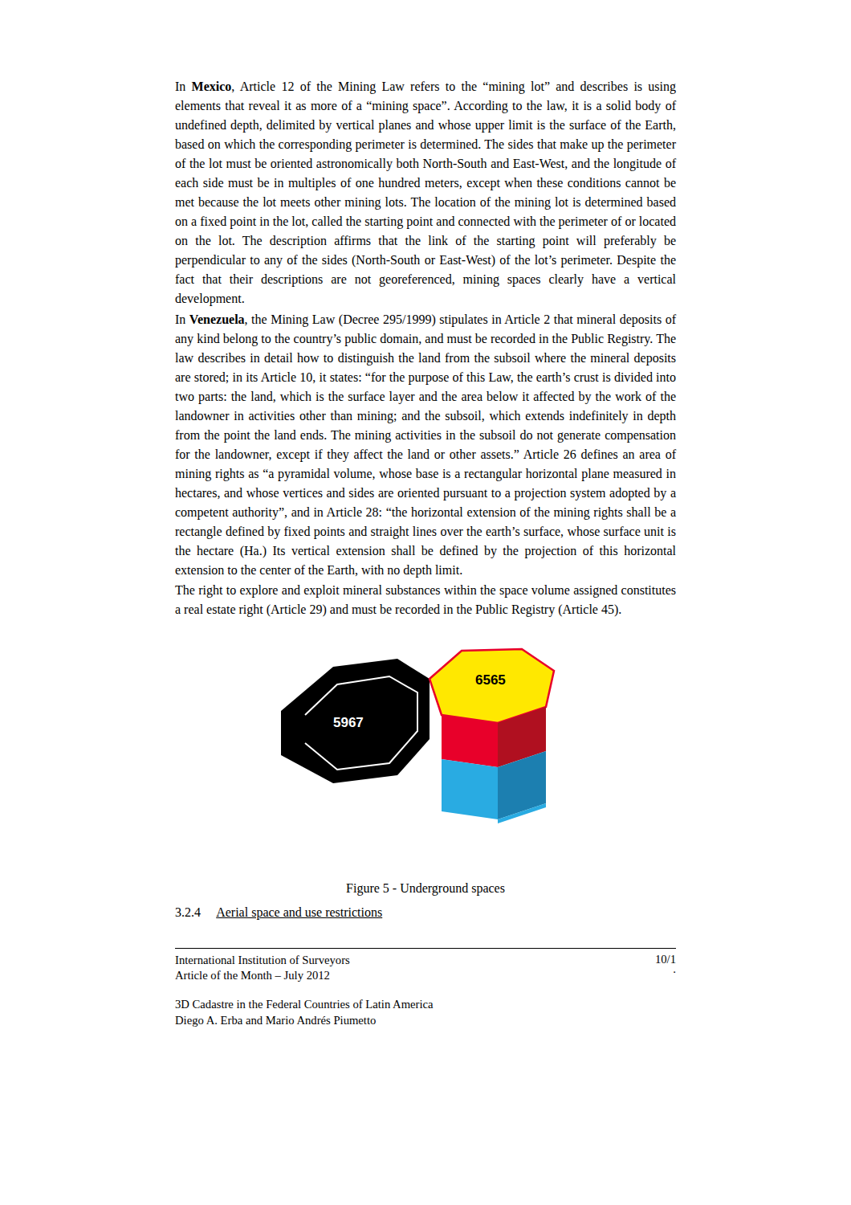In Mexico, Article 12 of the Mining Law refers to the “mining lot” and describes is using elements that reveal it as more of a “mining space”. According to the law, it is a solid body of undefined depth, delimited by vertical planes and whose upper limit is the surface of the Earth, based on which the corresponding perimeter is determined. The sides that make up the perimeter of the lot must be oriented astronomically both North-South and East-West, and the longitude of each side must be in multiples of one hundred meters, except when these conditions cannot be met because the lot meets other mining lots. The location of the mining lot is determined based on a fixed point in the lot, called the starting point and connected with the perimeter of or located on the lot. The description affirms that the link of the starting point will preferably be perpendicular to any of the sides (North-South or East-West) of the lot’s perimeter. Despite the fact that their descriptions are not georeferenced, mining spaces clearly have a vertical development.
In Venezuela, the Mining Law (Decree 295/1999) stipulates in Article 2 that mineral deposits of any kind belong to the country’s public domain, and must be recorded in the Public Registry. The law describes in detail how to distinguish the land from the subsoil where the mineral deposits are stored; in its Article 10, it states: “for the purpose of this Law, the earth’s crust is divided into two parts: the land, which is the surface layer and the area below it affected by the work of the landowner in activities other than mining; and the subsoil, which extends indefinitely in depth from the point the land ends. The mining activities in the subsoil do not generate compensation for the landowner, except if they affect the land or other assets.” Article 26 defines an area of mining rights as “a pyramidal volume, whose base is a rectangular horizontal plane measured in hectares, and whose vertices and sides are oriented pursuant to a projection system adopted by a competent authority”, and in Article 28: “the horizontal extension of the mining rights shall be a rectangle defined by fixed points and straight lines over the earth’s surface, whose surface unit is the hectare (Ha.) Its vertical extension shall be defined by the projection of this horizontal extension to the center of the Earth, with no depth limit.
The right to explore and exploit mineral substances within the space volume assigned constitutes a real estate right (Article 29) and must be recorded in the Public Registry (Article 45).
5967 6565
Figure 5 - Underground spaces
3.2.4 Aerial space and use restrictions
International Institution of Surveyors
Article of the Month – July 2012
10/1.
3D Cadastre in the Federal Countries of Latin America
Diego A. Erba and Mario Andrés Piumetto